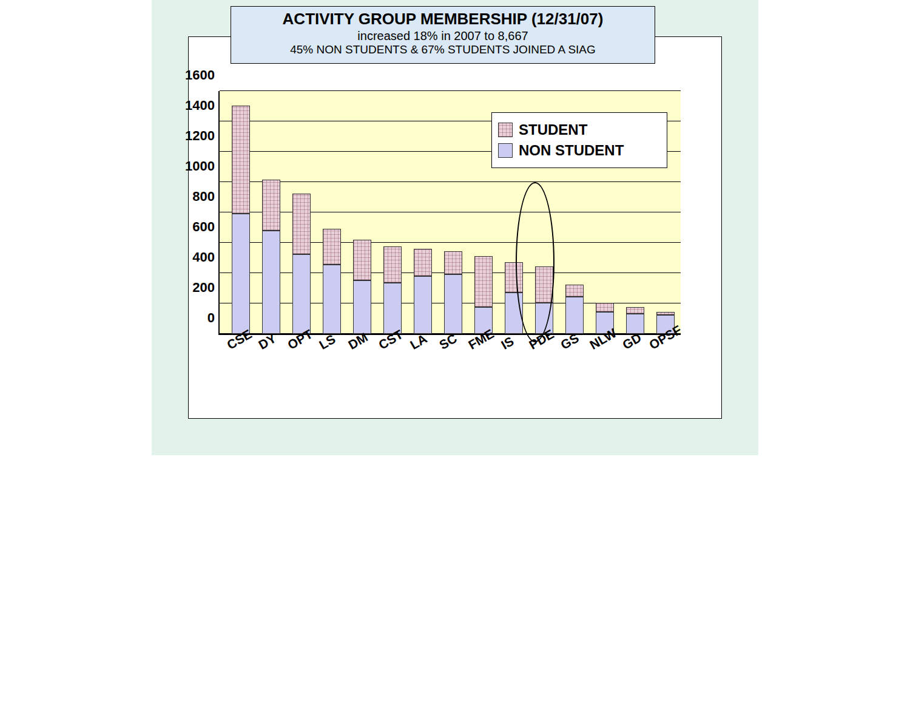ACTIVITY GROUP MEMBERSHIP (12/31/07)
increased 18% in 2007 to 8,667
45% NON STUDENTS & 67% STUDENTS JOINED A SIAG
0
200
400
600
800
1000
1200
1400
1600
STUDENT
NON STUDENT
CSE
DY
OPT
LS
DM
CST
LA
SC
FME
IS
PDE
GS
NLW
GD
OPSF